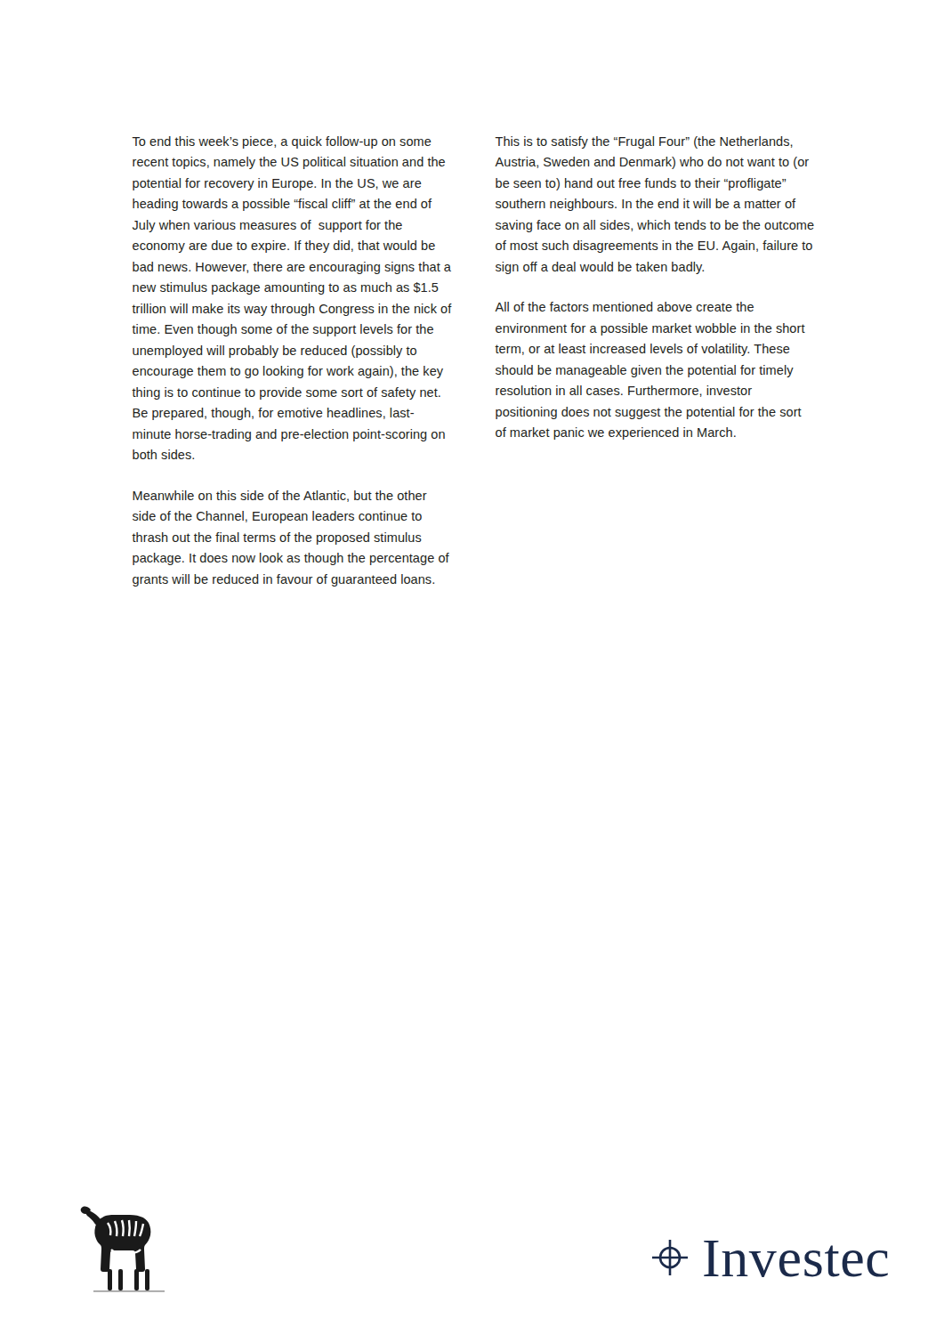To end this week’s piece, a quick follow-up on some recent topics, namely the US political situation and the potential for recovery in Europe. In the US, we are heading towards a possible “fiscal cliff” at the end of July when various measures of support for the economy are due to expire. If they did, that would be bad news. However, there are encouraging signs that a new stimulus package amounting to as much as $1.5 trillion will make its way through Congress in the nick of time. Even though some of the support levels for the unemployed will probably be reduced (possibly to encourage them to go looking for work again), the key thing is to continue to provide some sort of safety net. Be prepared, though, for emotive headlines, last-minute horse-trading and pre-election point-scoring on both sides.
Meanwhile on this side of the Atlantic, but the other side of the Channel, European leaders continue to thrash out the final terms of the proposed stimulus package. It does now look as though the percentage of grants will be reduced in favour of guaranteed loans.
This is to satisfy the “Frugal Four” (the Netherlands, Austria, Sweden and Denmark) who do not want to (or be seen to) hand out free funds to their “profligate” southern neighbours. In the end it will be a matter of saving face on all sides, which tends to be the outcome of most such disagreements in the EU. Again, failure to sign off a deal would be taken badly.
All of the factors mentioned above create the environment for a possible market wobble in the short term, or at least increased levels of volatility. These should be manageable given the potential for timely resolution in all cases. Furthermore, investor positioning does not suggest the potential for the sort of market panic we experienced in March.
Investec